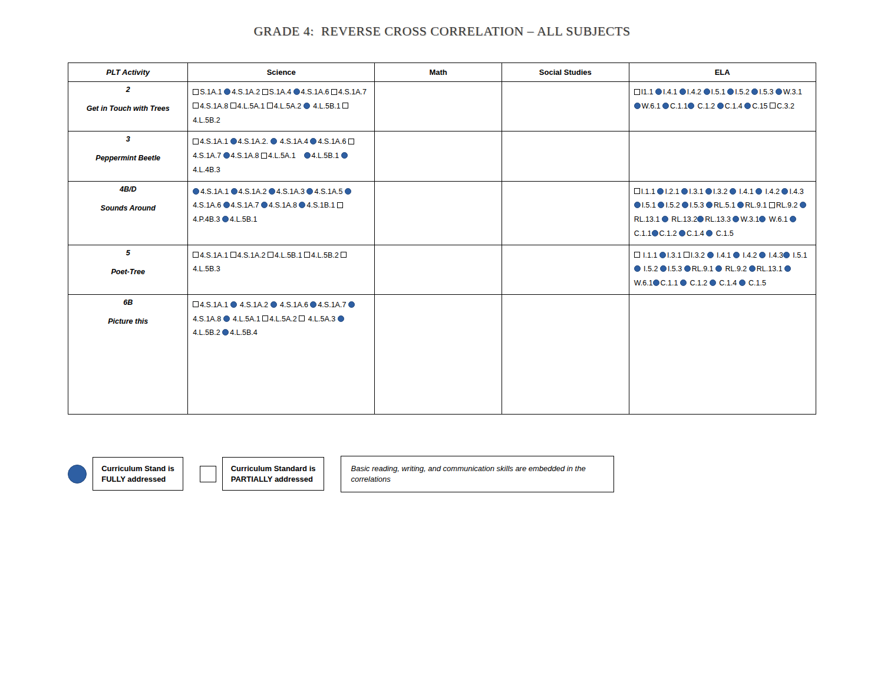GRADE 4: REVERSE CROSS CORRELATION – ALL SUBJECTS
| PLT Activity | Science | Math | Social Studies | ELA |
| --- | --- | --- | --- | --- |
| 2 Get in Touch with Trees | S.1A.1 4.S.1A.2 S.1A.4 4.S.1A.6 4.S.1A.7 4.S.1A.8 4.L.5A.1 4.L.5A.2 4.L.5B.1 4.L.5B.2 | | | I1.1 I.4.1 I.4.2 I.5.1 I.5.2 I.5.3 W.3.1 W.6.1 C.1.1 C.1.2 C.1.4 C.15 C.3.2 |
| 3 Peppermint Beetle | 4.S.1A.1 4.S.1A.2. 4.S.1A.4 4.S.1A.6 4.S.1A.7 4.S.1A.8 4.L.5A.1 4.L.5B.1 4.L.4B.3 | | | |
| 4B/D Sounds Around | 4.S.1A.1 4.S.1A.2 4.S.1A.3 4.S.1A.5 4.S.1A.6 4.S.1A.7 4.S.1A.8 4.S.1B.1 4.P.4B.3 4.L.5B.1 | | | I.1.1 I.2.1 I.3.1 I.3.2 I.4.1 I.4.2 I.4.3 I.5.1 I.5.2 I.5.3 RL.5.1 RL.9.1 RL.9.2 RL.13.1 RL.13.2 RL.13.3 W.3.1 W.6.1 C.1.1 C.1.2 C.1.4 C.1.5 |
| 5 Poet-Tree | 4.S.1A.1 4.S.1A.2 4.L.5B.1 4.L.5B.2 4.L.5B.3 | | | I.1.1 I.3.1 I.3.2 I.4.1 I.4.2 I.4.3 I.5.1 I.5.2 I.5.3 RL.9.1 RL.9.2 RL.13.1 W.6.1 C.1.1 C.1.2 C.1.4 C.1.5 |
| 6B Picture this | 4.S.1A.1 4.S.1A.2 4.S.1A.6 4.S.1A.7 4.S.1A.8 4.L.5A.1 4.L.5A.2 4.L.5A.3 4.L.5B.2 4.L.5B.4 | | | |
Curriculum Stand is
FULLY addressed
Curriculum Standard is
PARTIALLY addressed
Basic reading, writing, and communication skills are embedded in the correlations